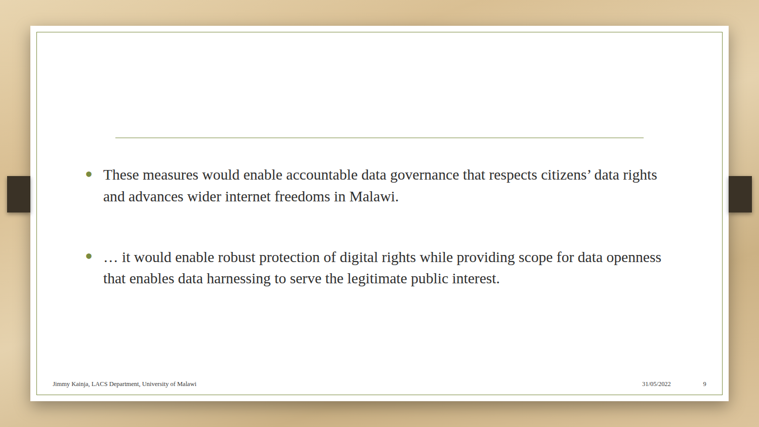These measures would enable accountable data governance that respects citizens’ data rights and advances wider internet freedoms in Malawi.
… it would enable robust protection of digital rights while providing scope for data openness that enables data harnessing to serve the legitimate public interest.
Jimmy Kainja, LACS Department, University of Malawi
31/05/2022
9